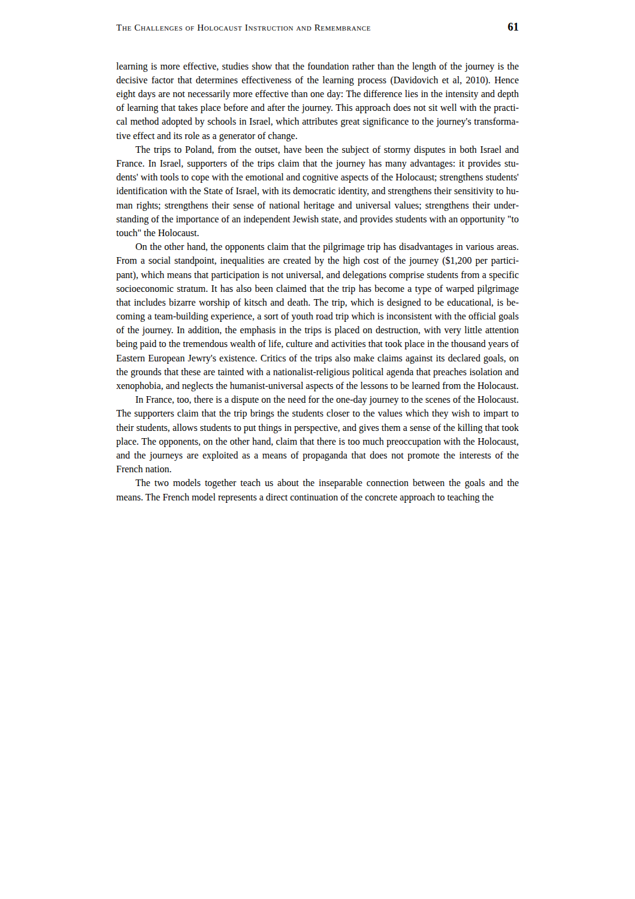The Challenges of Holocaust Instruction and Remembrance 61
learning is more effective, studies show that the foundation rather than the length of the journey is the decisive factor that determines effectiveness of the learning process (Davidovich et al, 2010). Hence eight days are not necessarily more effective than one day: The difference lies in the intensity and depth of learning that takes place before and after the journey. This approach does not sit well with the practical method adopted by schools in Israel, which attributes great significance to the journey's transformative effect and its role as a generator of change.
The trips to Poland, from the outset, have been the subject of stormy disputes in both Israel and France. In Israel, supporters of the trips claim that the journey has many advantages: it provides students' with tools to cope with the emotional and cognitive aspects of the Holocaust; strengthens students' identification with the State of Israel, with its democratic identity, and strengthens their sensitivity to human rights; strengthens their sense of national heritage and universal values; strengthens their understanding of the importance of an independent Jewish state, and provides students with an opportunity "to touch" the Holocaust.
On the other hand, the opponents claim that the pilgrimage trip has disadvantages in various areas. From a social standpoint, inequalities are created by the high cost of the journey ($1,200 per participant), which means that participation is not universal, and delegations comprise students from a specific socioeconomic stratum. It has also been claimed that the trip has become a type of warped pilgrimage that includes bizarre worship of kitsch and death. The trip, which is designed to be educational, is becoming a team-building experience, a sort of youth road trip which is inconsistent with the official goals of the journey. In addition, the emphasis in the trips is placed on destruction, with very little attention being paid to the tremendous wealth of life, culture and activities that took place in the thousand years of Eastern European Jewry's existence. Critics of the trips also make claims against its declared goals, on the grounds that these are tainted with a nationalist-religious political agenda that preaches isolation and xenophobia, and neglects the humanist-universal aspects of the lessons to be learned from the Holocaust.
In France, too, there is a dispute on the need for the one-day journey to the scenes of the Holocaust. The supporters claim that the trip brings the students closer to the values which they wish to impart to their students, allows students to put things in perspective, and gives them a sense of the killing that took place. The opponents, on the other hand, claim that there is too much preoccupation with the Holocaust, and the journeys are exploited as a means of propaganda that does not promote the interests of the French nation.
The two models together teach us about the inseparable connection between the goals and the means. The French model represents a direct continuation of the concrete approach to teaching the